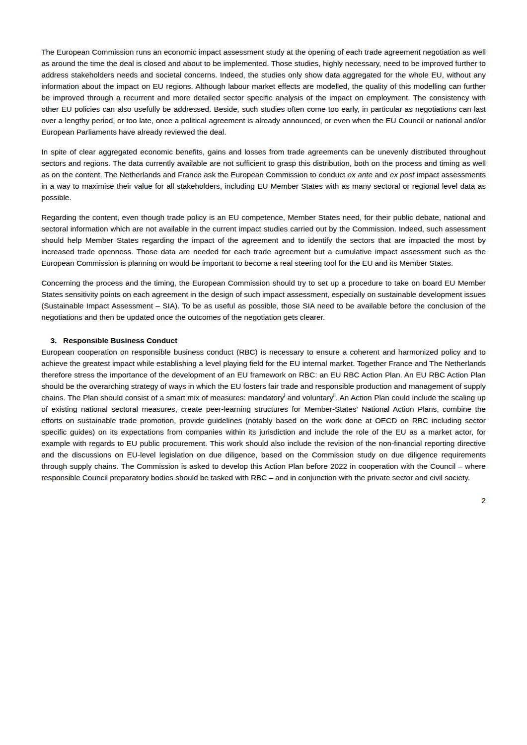The European Commission runs an economic impact assessment study at the opening of each trade agreement negotiation as well as around the time the deal is closed and about to be implemented. Those studies, highly necessary, need to be improved further to address stakeholders needs and societal concerns. Indeed, the studies only show data aggregated for the whole EU, without any information about the impact on EU regions. Although labour market effects are modelled, the quality of this modelling can further be improved through a recurrent and more detailed sector specific analysis of the impact on employment. The consistency with other EU policies can also usefully be addressed. Beside, such studies often come too early, in particular as negotiations can last over a lengthy period, or too late, once a political agreement is already announced, or even when the EU Council or national and/or European Parliaments have already reviewed the deal.
In spite of clear aggregated economic benefits, gains and losses from trade agreements can be unevenly distributed throughout sectors and regions. The data currently available are not sufficient to grasp this distribution, both on the process and timing as well as on the content. The Netherlands and France ask the European Commission to conduct ex ante and ex post impact assessments in a way to maximise their value for all stakeholders, including EU Member States with as many sectoral or regional level data as possible.
Regarding the content, even though trade policy is an EU competence, Member States need, for their public debate, national and sectoral information which are not available in the current impact studies carried out by the Commission. Indeed, such assessment should help Member States regarding the impact of the agreement and to identify the sectors that are impacted the most by increased trade openness. Those data are needed for each trade agreement but a cumulative impact assessment such as the European Commission is planning on would be important to become a real steering tool for the EU and its Member States.
Concerning the process and the timing, the European Commission should try to set up a procedure to take on board EU Member States sensitivity points on each agreement in the design of such impact assessment, especially on sustainable development issues (Sustainable Impact Assessment – SIA). To be as useful as possible, those SIA need to be available before the conclusion of the negotiations and then be updated once the outcomes of the negotiation gets clearer.
3. Responsible Business Conduct
European cooperation on responsible business conduct (RBC) is necessary to ensure a coherent and harmonized policy and to achieve the greatest impact while establishing a level playing field for the EU internal market. Together France and The Netherlands therefore stress the importance of the development of an EU framework on RBC: an EU RBC Action Plan. An EU RBC Action Plan should be the overarching strategy of ways in which the EU fosters fair trade and responsible production and management of supply chains. The Plan should consist of a smart mix of measures: mandatoryi and voluntaryii. An Action Plan could include the scaling up of existing national sectoral measures, create peer-learning structures for Member-States’ National Action Plans, combine the efforts on sustainable trade promotion, provide guidelines (notably based on the work done at OECD on RBC including sector specific guides) on its expectations from companies within its jurisdiction and include the role of the EU as a market actor, for example with regards to EU public procurement. This work should also include the revision of the non-financial reporting directive and the discussions on EU-level legislation on due diligence, based on the Commission study on due diligence requirements through supply chains. The Commission is asked to develop this Action Plan before 2022 in cooperation with the Council – where responsible Council preparatory bodies should be tasked with RBC – and in conjunction with the private sector and civil society.
2